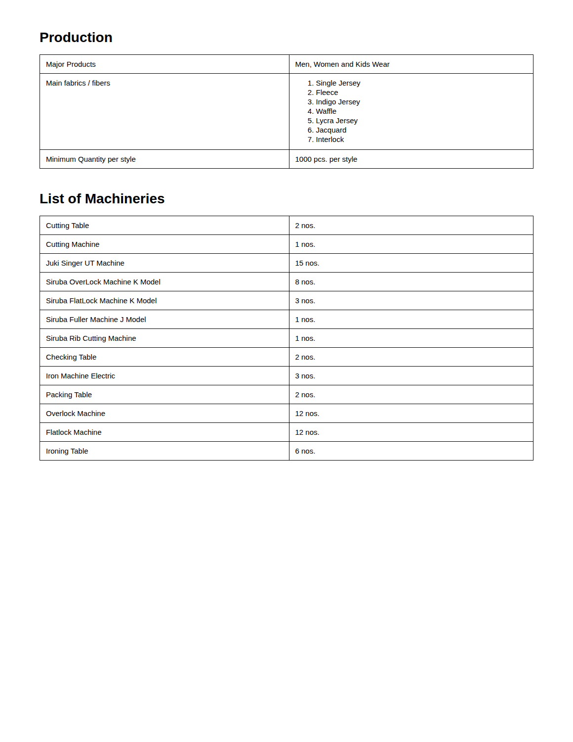Production
| Major Products | Men, Women and Kids Wear |
| Main fabrics / fibers | Single Jersey Fleece Indigo Jersey Waffle Lycra Jersey Jacquard Interlock |
| Minimum Quantity per style | 1000 pcs. per style |
List of Machineries
| Cutting Table | 2 nos. |
| Cutting Machine | 1 nos. |
| Juki Singer UT Machine | 15 nos. |
| Siruba OverLock Machine K Model | 8 nos. |
| Siruba FlatLock Machine K Model | 3 nos. |
| Siruba Fuller Machine J Model | 1 nos. |
| Siruba Rib Cutting Machine | 1 nos. |
| Checking Table | 2 nos. |
| Iron Machine Electric | 3 nos. |
| Packing Table | 2 nos. |
| Overlock Machine | 12 nos. |
| Flatlock Machine | 12 nos. |
| Ironing Table | 6 nos. |